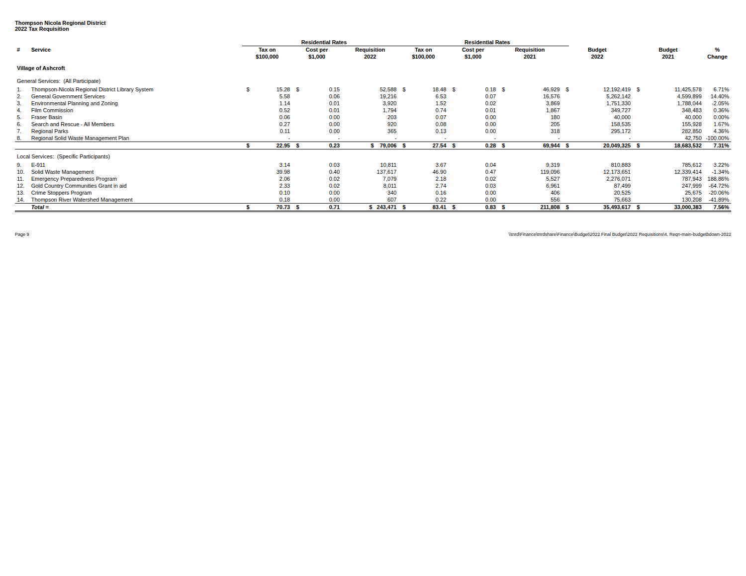Thompson Nicola Regional District
2022 Tax Requisition
| | | Residential Rates | Residential Rates | |
| --- | --- | --- | --- | --- |
| # | Service | Tax on | Cost per | Requisition | Tax on | Cost per | Requisition | Budget | Budget | % |
| | | $100,000 | $1,000 | 2022 | $100,000 | $1,000 | 2021 | 2022 | 2021 | Change |
| Village of Ashcroft |
| General Services: (All Participate) |
| 1. | Thompson-Nicola Regional District Library System | $ | 15.28 | $ | 0.15 | 52,588 | $ | 18.48 | $ | 0.18 | $ | 46,929 | $ | 12,192,419 | $ | 11,425,578 | 6.71% |
| 2. | General Government Services | | 5.58 | | 0.06 | 19,216 | | 6.53 | | 0.07 | | 16,576 | | 5,262,142 | | 4,599,899 | 14.40% |
| 3. | Environmental Planning and Zoning | | 1.14 | | 0.01 | 3,920 | | 1.52 | | 0.02 | | 3,869 | | 1,751,330 | | 1,788,044 | -2.05% |
| 4. | Film Commission | | 0.52 | | 0.01 | 1,794 | | 0.74 | | 0.01 | | 1,867 | | 349,727 | | 348,483 | 0.36% |
| 5. | Fraser Basin | | 0.06 | | 0.00 | 203 | | 0.07 | | 0.00 | | 180 | | 40,000 | | 40,000 | 0.00% |
| 6. | Search and Rescue - All Members | | 0.27 | | 0.00 | 920 | | 0.08 | | 0.00 | | 205 | | 158,535 | | 155,928 | 1.67% |
| 7. | Regional Parks | | 0.11 | | 0.00 | 365 | | 0.13 | | 0.00 | | 318 | | 295,172 | | 282,850 | 4.36% |
| 8. | Regional Solid Waste Management Plan | | - | | - | - | | - | | - | | - | | - | | 42,750 | -100.00% |
| | | $ | 22.95 | $ | 0.23 | $ 79,006 | $ | 27.54 | $ | 0.28 | $ | 69,944 | $ | 20,049,325 | $ | 18,683,532 | 7.31% |
| Local Services: (Specific Participants) |
| 9. | E-911 | | 3.14 | | 0.03 | 10,811 | | 3.67 | | 0.04 | | 9,319 | | 810,883 | | 785,612 | 3.22% |
| 10. | Solid Waste Management | | 39.98 | | 0.40 | 137,617 | | 46.90 | | 0.47 | | 119,096 | | 12,173,651 | | 12,339,414 | -1.34% |
| 11. | Emergency Preparedness Program | | 2.06 | | 0.02 | 7,079 | | 2.18 | | 0.02 | | 5,527 | | 2,276,071 | | 787,943 | 188.86% |
| 12. | Gold Country Communities Grant in aid | | 2.33 | | 0.02 | 8,011 | | 2.74 | | 0.03 | | 6,961 | | 87,499 | | 247,999 | -64.72% |
| 13. | Crime Stoppers Program | | 0.10 | | 0.00 | 340 | | 0.16 | | 0.00 | | 406 | | 20,525 | | 25,675 | -20.06% |
| 14. | Thompson River Watershed Management | | 0.18 | | 0.00 | 607 | | 0.22 | | 0.00 | | 556 | | 75,663 | | 130,208 | -41.89% |
| | Total = | $ | 70.73 | $ | 0.71 | $ 243,471 | $ | 83.41 | $ | 0.83 | $ | 211,808 | $ | 35,493,617 | $ | 33,000,383 | 7.56% |
Page 9 \\tnrd\Finance\tnrdshare\Finance\Budget\2022 Final Budget\2022 Requisitions\4. Reqn-main-budgetbdown-2022